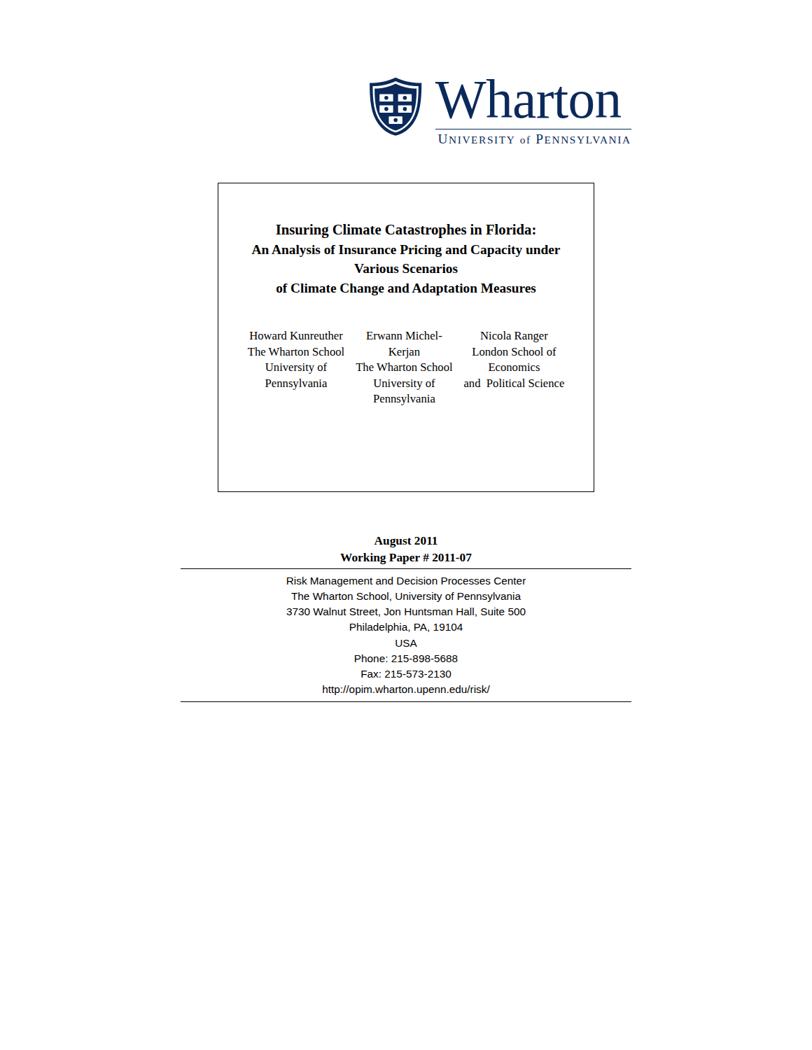Wharton
UNIVERSITY of PENNSYLVANIA
Insuring Climate Catastrophes in Florida:
An Analysis of Insurance Pricing and Capacity under Various Scenarios
of Climate Change and Adaptation Measures
| Howard Kunreuther The Wharton School University of Pennsylvania | Erwann Michel-Kerjan The Wharton School University of Pennsylvania | Nicola Ranger London School of Economics and Political Science |
August 2011
Working Paper # 2011-07
Risk Management and Decision Processes Center
The Wharton School, University of Pennsylvania
3730 Walnut Street, Jon Huntsman Hall, Suite 500
Philadelphia, PA, 19104
USA
Phone: 215-898-5688
Fax: 215-573-2130
http://opim.wharton.upenn.edu/risk/